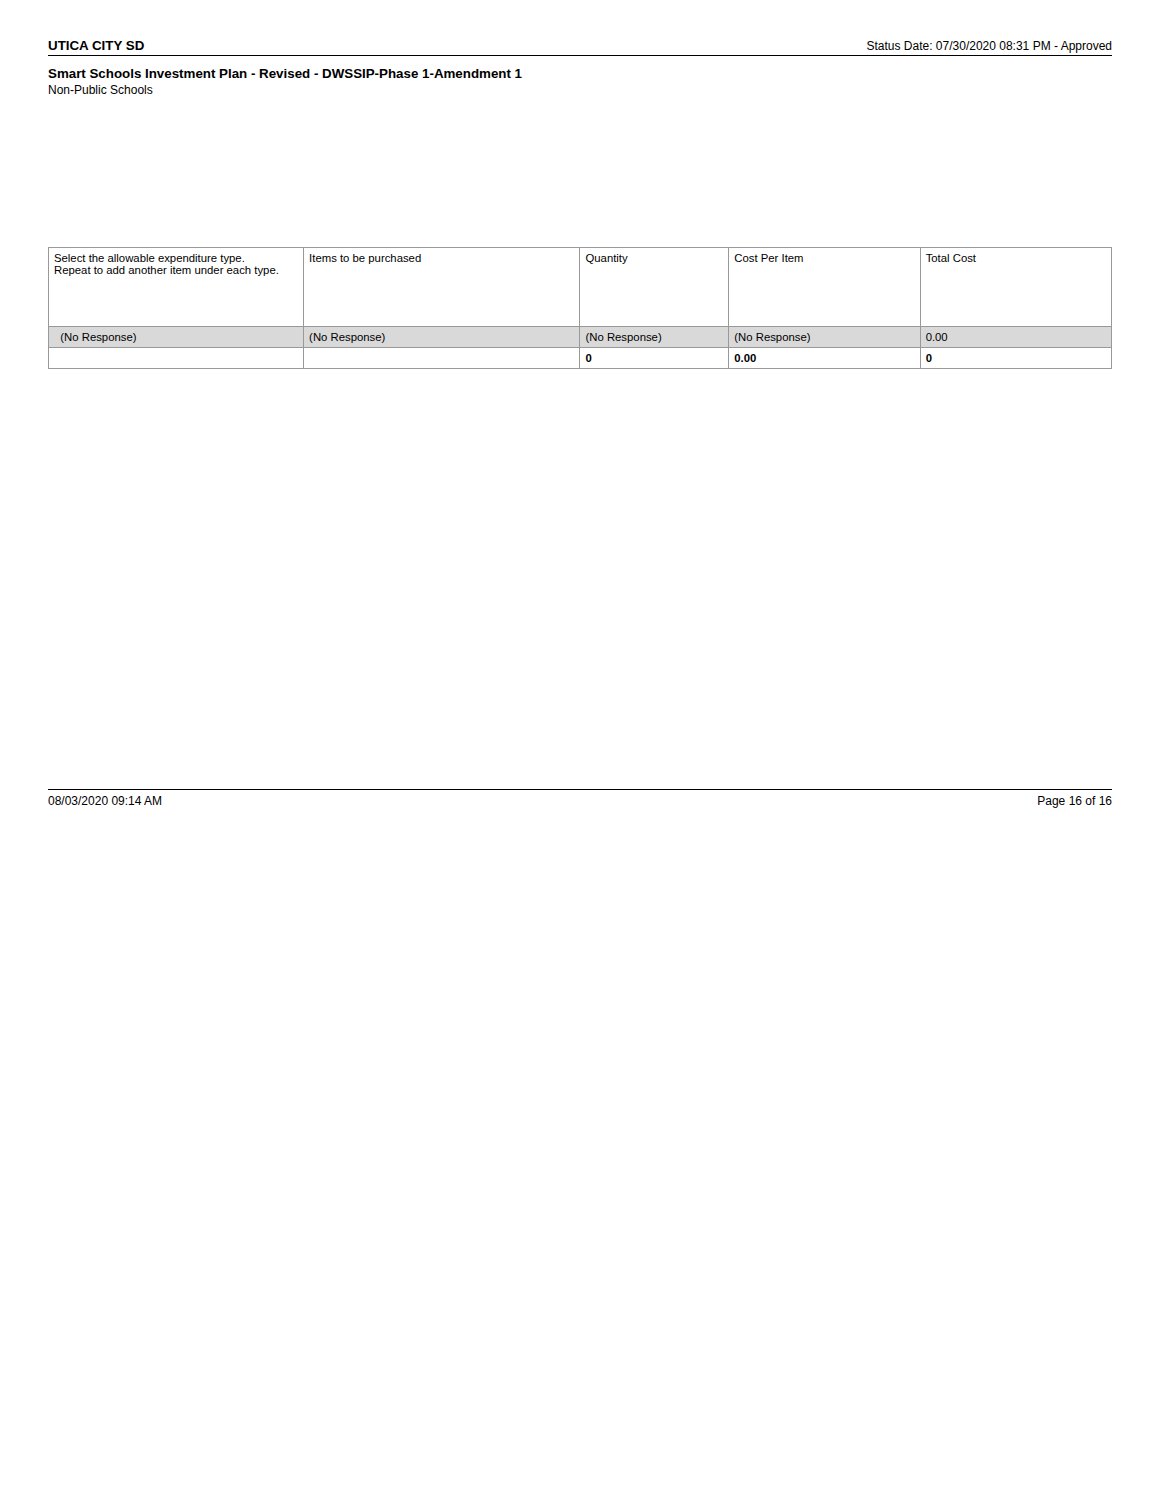UTICA CITY SD Status Date: 07/30/2020 08:31 PM - Approved
Smart Schools Investment Plan - Revised - DWSSIP-Phase 1-Amendment 1
Non-Public Schools
| Select the allowable expenditure type. Repeat to add another item under each type. | Items to be purchased | Quantity | Cost Per Item | Total Cost |
| --- | --- | --- | --- | --- |
| (No Response) | (No Response) | (No Response) | (No Response) | 0.00 |
| | | 0 | 0.00 | 0 |
08/03/2020 09:14 AM Page 16 of 16